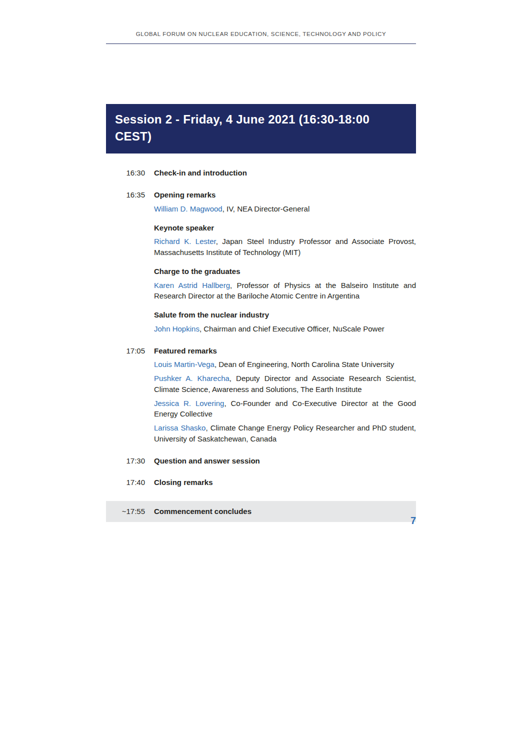Global Forum on Nuclear Education, Science, Technology and Policy
Session 2 - Friday, 4 June 2021 (16:30-18:00 CEST)
16:30
Check-in and introduction
16:35
Opening remarks
William D. Magwood, IV, NEA Director-General
Keynote speaker
Richard K. Lester, Japan Steel Industry Professor and Associate Provost, Massachusetts Institute of Technology (MIT)
Charge to the graduates
Karen Astrid Hallberg, Professor of Physics at the Balseiro Institute and Research Director at the Bariloche Atomic Centre in Argentina
Salute from the nuclear industry
John Hopkins, Chairman and Chief Executive Officer, NuScale Power
17:05
Featured remarks
Louis Martin-Vega, Dean of Engineering, North Carolina State University
Pushker A. Kharecha, Deputy Director and Associate Research Scientist, Climate Science, Awareness and Solutions, The Earth Institute
Jessica R. Lovering, Co-Founder and Co-Executive Director at the Good Energy Collective
Larissa Shasko, Climate Change Energy Policy Researcher and PhD student, University of Saskatchewan, Canada
17:30
Question and answer session
17:40
Closing remarks
~17:55
Commencement concludes
7